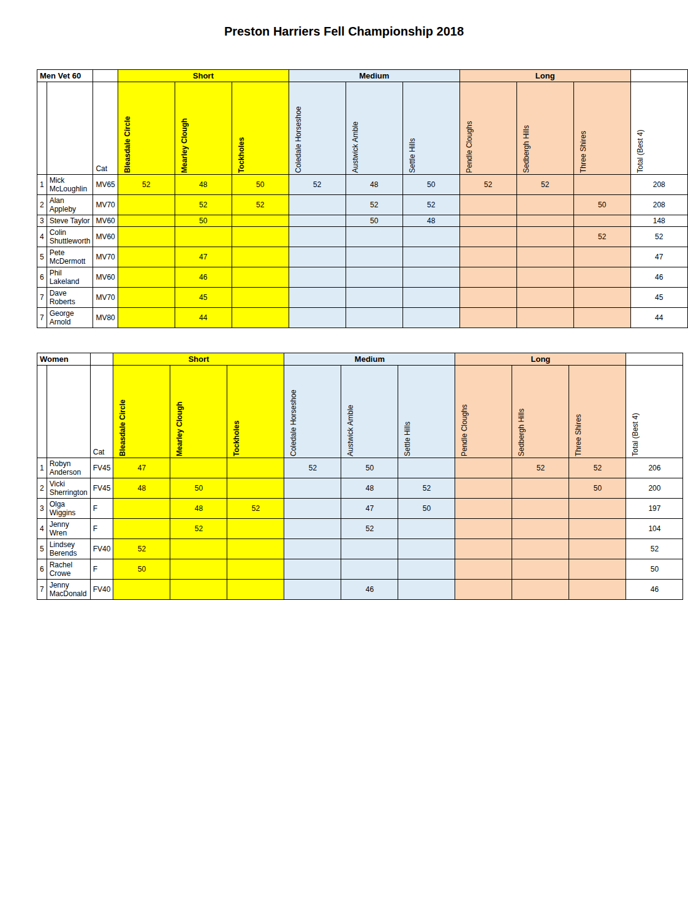Preston Harriers Fell Championship 2018
| Men Vet 60 | | Short | Medium | Long | |
| | | Cat | Bleasdale Circle | Mearley Clough | Tockholes | Coledale Horseshoe | Austwick Amble | Settle Hills | Pendle Cloughs | Sedbergh Hills | Three Shires | Total (Best 4) |
| 1 | Mick McLoughlin | MV65 | 52 | 48 | 50 | 52 | 48 | 50 | 52 | 52 | | 208 |
| 2 | Alan Appleby | MV70 | | 52 | 52 | | 52 | 52 | | | 50 | 208 |
| 3 | Steve Taylor | MV60 | | 50 | | | 50 | 48 | | | | 148 |
| 4 | Colin Shuttleworth | MV60 | | | | | | | | | 52 | 52 |
| 5 | Pete McDermott | MV70 | | 47 | | | | | | | | 47 |
| 6 | Phil Lakeland | MV60 | | 46 | | | | | | | | 46 |
| 7 | Dave Roberts | MV70 | | 45 | | | | | | | | 45 |
| 7 | George Arnold | MV80 | | 44 | | | | | | | | 44 |
| Women | | Short | Medium | Long | |
| | | Cat | Bleasdale Circle | Mearley Clough | Tockholes | Coledale Horseshoe | Austwick Amble | Settle Hills | Pendle Cloughs | Sedbergh Hills | Three Shires | Total (Best 4) |
| 1 | Robyn Anderson | FV45 | 47 | | | 52 | 50 | | | 52 | 52 | 206 |
| 2 | Vicki Sherrington | FV45 | 48 | 50 | | | 48 | 52 | | | 50 | 200 |
| 3 | Olga Wiggins | F | | 48 | 52 | | 47 | 50 | | | | 197 |
| 4 | Jenny Wren | F | | 52 | | | 52 | | | | | 104 |
| 5 | Lindsey Berends | FV40 | 52 | | | | | | | | | 52 |
| 6 | Rachel Crowe | F | 50 | | | | | | | | | 50 |
| 7 | Jenny MacDonald | FV40 | | | | | 46 | | | | | 46 |